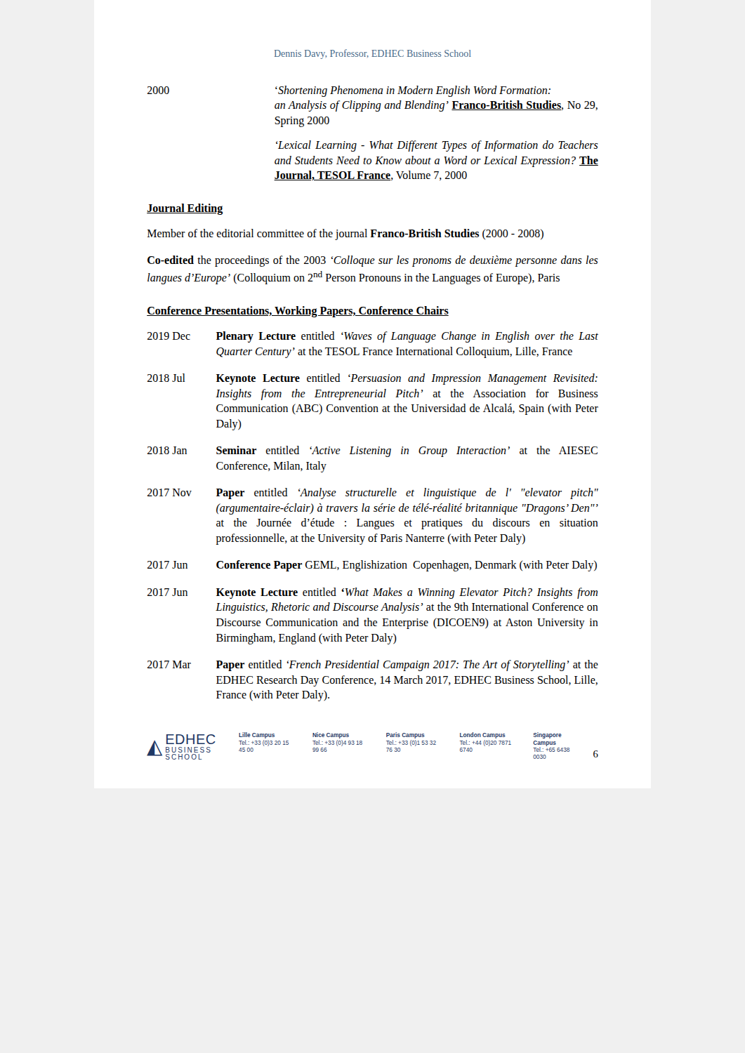Dennis Davy, Professor, EDHEC Business School
2000
‘Shortening Phenomena in Modern English Word Formation:
an Analysis of Clipping and Blending’ Franco-British Studies, No 29, Spring 2000
‘Lexical Learning - What Different Types of Information do Teachers and Students Need to Know about a Word or Lexical Expression? The Journal, TESOL France, Volume 7, 2000
Journal Editing
Member of the editorial committee of the journal Franco-British Studies (2000 - 2008)
Co-edited the proceedings of the 2003 ‘Colloque sur les pronoms de deuxième personne dans les langues d’Europe’ (Colloquium on 2nd Person Pronouns in the Languages of Europe), Paris
Conference Presentations, Working Papers, Conference Chairs
2019 Dec
Plenary Lecture entitled ‘Waves of Language Change in English over the Last Quarter Century’ at the TESOL France International Colloquium, Lille, France
2018 Jul
Keynote Lecture entitled ‘Persuasion and Impression Management Revisited: Insights from the Entrepreneurial Pitch’ at the Association for Business Communication (ABC) Convention at the Universidad de Alcalá, Spain (with Peter Daly)
2018 Jan
Seminar entitled ‘Active Listening in Group Interaction’ at the AIESEC Conference, Milan, Italy
2017 Nov
Paper entitled ‘Analyse structurelle et linguistique de l' "elevator pitch" (argumentaire-éclair) à travers la série de télé-réalité britannique "Dragons’ Den"’ at the Journée d’étude : Langues et pratiques du discours en situation professionnelle, at the University of Paris Nanterre (with Peter Daly)
2017 Jun
Conference Paper GEML, Englishization Copenhagen, Denmark (with Peter Daly)
2017 Jun
Keynote Lecture entitled ‘What Makes a Winning Elevator Pitch? Insights from Linguistics, Rhetoric and Discourse Analysis’ at the 9th International Conference on Discourse Communication and the Enterprise (DICOEN9) at Aston University in Birmingham, England (with Peter Daly)
2017 Mar
Paper entitled ‘French Presidential Campaign 2017: The Art of Storytelling’ at the EDHEC Research Day Conference, 14 March 2017, EDHEC Business School, Lille, France (with Peter Daly).
◭ EDHEC BUSINESS SCHOOL
Lille Campus Tel.: +33 (0)3 20 15 45 00
Nice Campus Tel.: +33 (0)4 93 18 99 66
Paris Campus Tel.: +33 (0)1 53 32 76 30
London Campus Tel.: +44 (0)20 7871 6740
Singapore Campus Tel.: +65 6438 0030
6